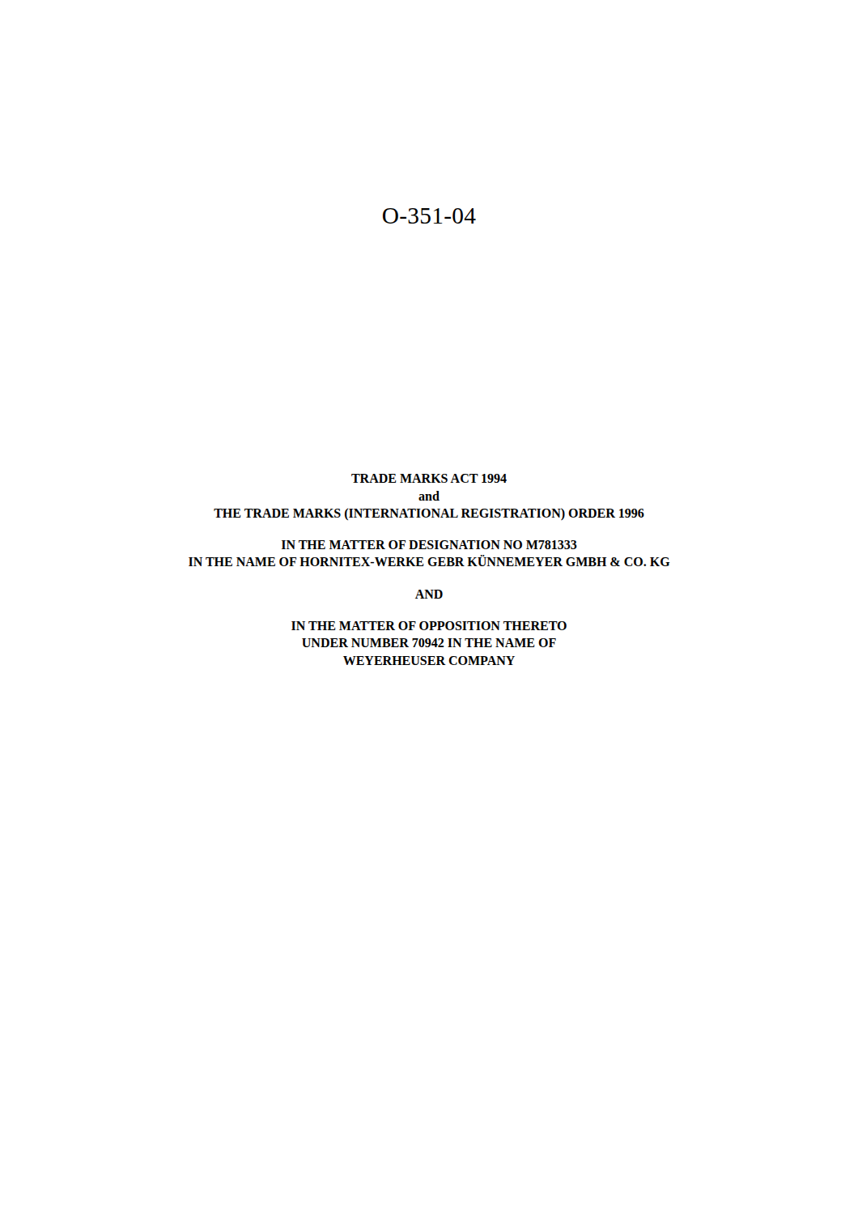O-351-04
TRADE MARKS ACT 1994
and
THE TRADE MARKS (INTERNATIONAL REGISTRATION) ORDER 1996
IN THE MATTER OF DESIGNATION NO M781333
IN THE NAME OF HORNITEX-WERKE GEBR KÜNNEMEYER GMBH & CO. KG
AND
IN THE MATTER OF OPPOSITION THERETO
UNDER NUMBER 70942 IN THE NAME OF
WEYERHEUSER COMPANY